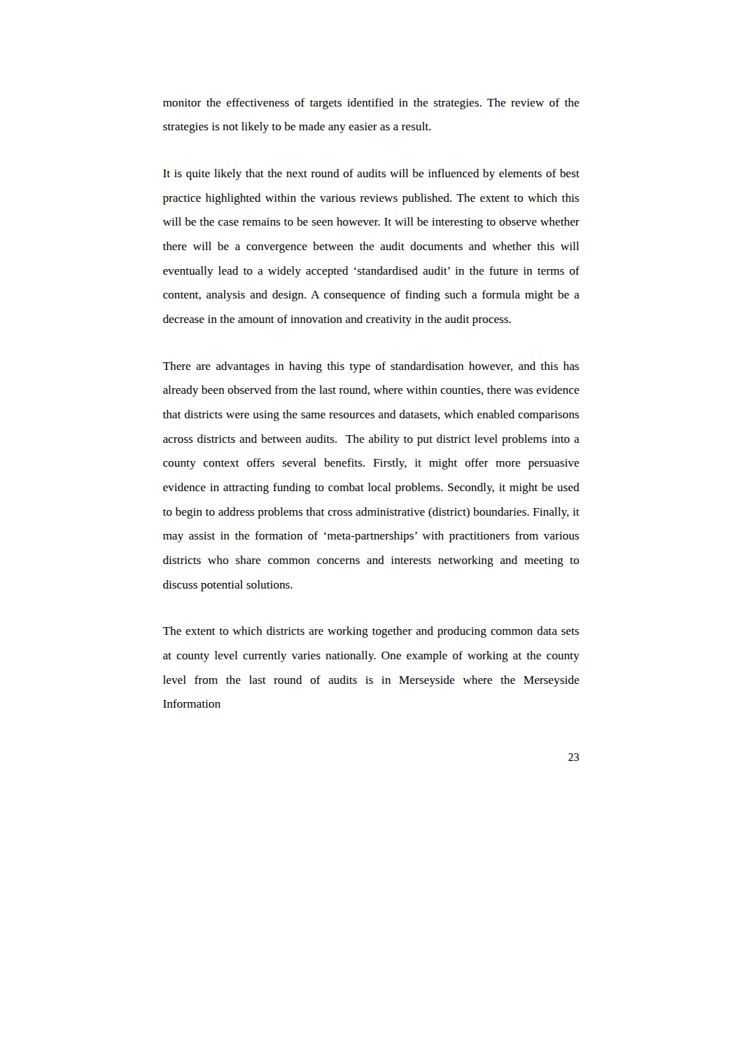monitor the effectiveness of targets identified in the strategies. The review of the strategies is not likely to be made any easier as a result.
It is quite likely that the next round of audits will be influenced by elements of best practice highlighted within the various reviews published. The extent to which this will be the case remains to be seen however. It will be interesting to observe whether there will be a convergence between the audit documents and whether this will eventually lead to a widely accepted ‘standardised audit’ in the future in terms of content, analysis and design. A consequence of finding such a formula might be a decrease in the amount of innovation and creativity in the audit process.
There are advantages in having this type of standardisation however, and this has already been observed from the last round, where within counties, there was evidence that districts were using the same resources and datasets, which enabled comparisons across districts and between audits. The ability to put district level problems into a county context offers several benefits. Firstly, it might offer more persuasive evidence in attracting funding to combat local problems. Secondly, it might be used to begin to address problems that cross administrative (district) boundaries. Finally, it may assist in the formation of ‘meta-partnerships’ with practitioners from various districts who share common concerns and interests networking and meeting to discuss potential solutions.
The extent to which districts are working together and producing common data sets at county level currently varies nationally. One example of working at the county level from the last round of audits is in Merseyside where the Merseyside Information
23